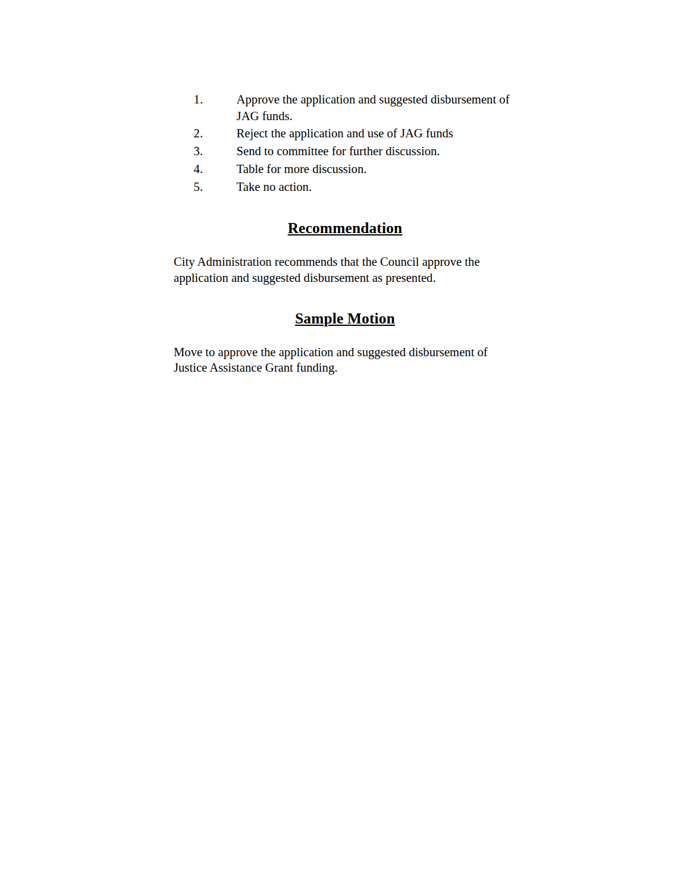1. Approve the application and suggested disbursement of JAG funds.
2. Reject the application and use of JAG funds
3. Send to committee for further discussion.
4. Table for more discussion.
5. Take no action.
Recommendation
City Administration recommends that the Council approve the application and suggested disbursement as presented.
Sample Motion
Move to approve the application and suggested disbursement of Justice Assistance Grant funding.